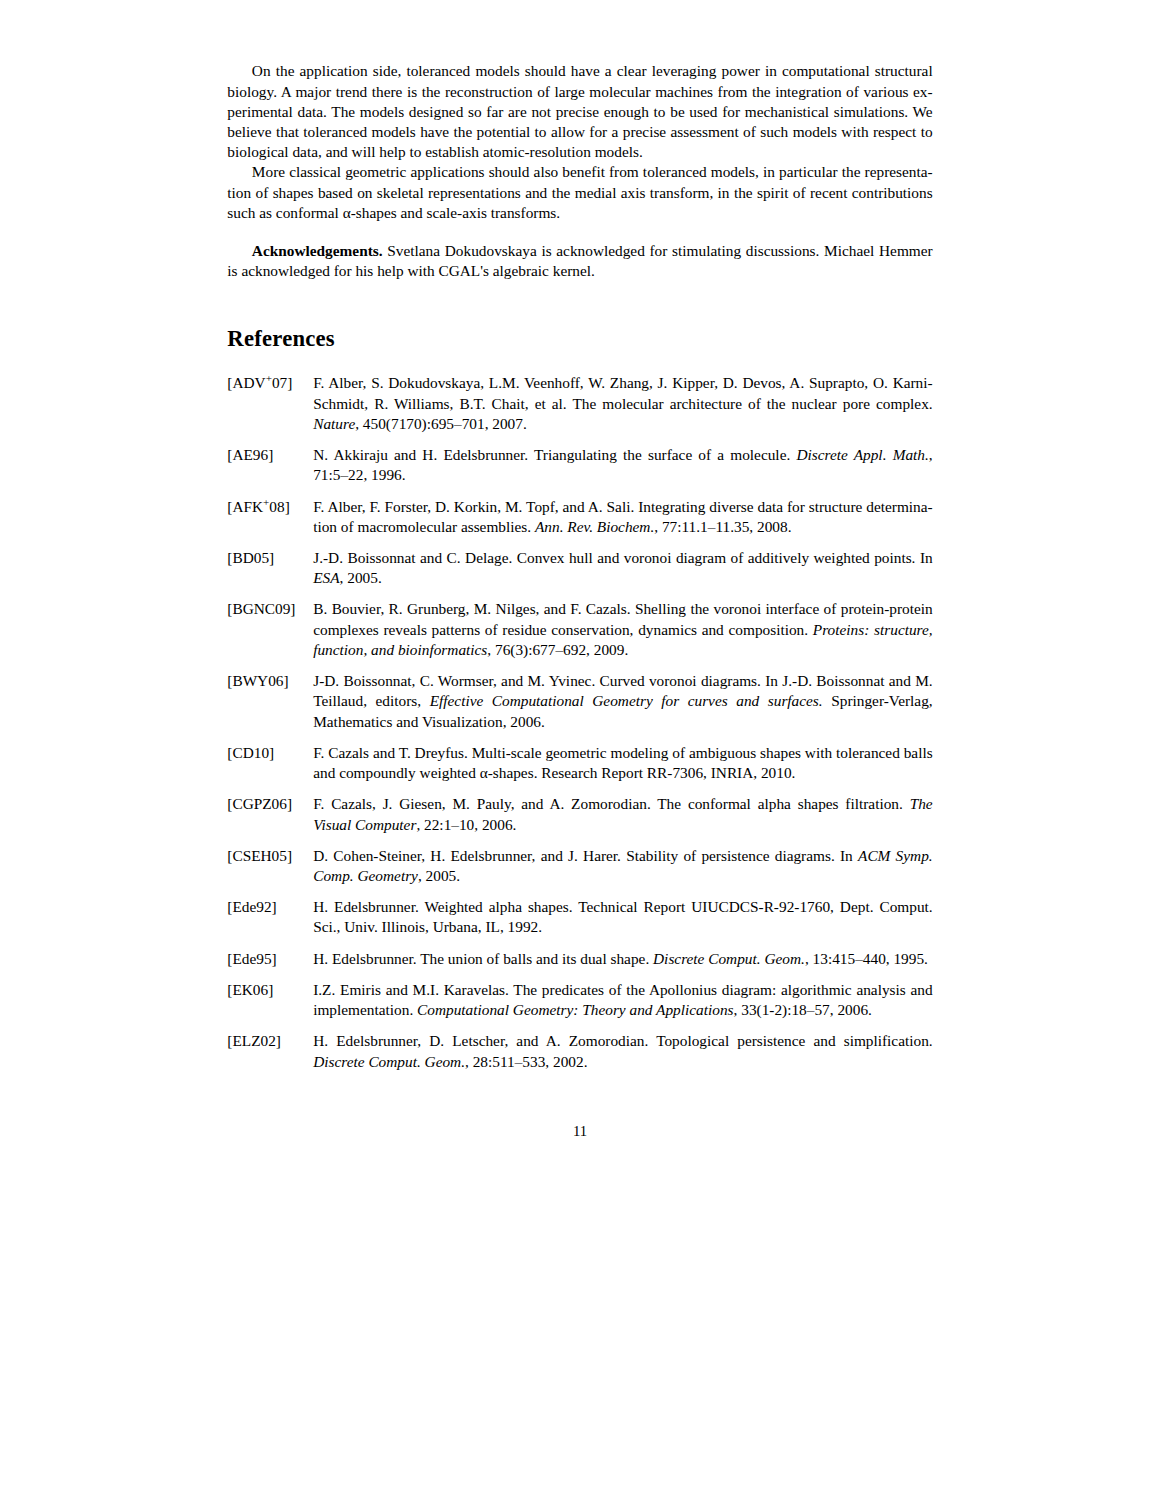On the application side, toleranced models should have a clear leveraging power in computational structural biology. A major trend there is the reconstruction of large molecular machines from the integration of various experimental data. The models designed so far are not precise enough to be used for mechanistical simulations. We believe that toleranced models have the potential to allow for a precise assessment of such models with respect to biological data, and will help to establish atomic-resolution models.
More classical geometric applications should also benefit from toleranced models, in particular the representation of shapes based on skeletal representations and the medial axis transform, in the spirit of recent contributions such as conformal α-shapes and scale-axis transforms.
Acknowledgements. Svetlana Dokudovskaya is acknowledged for stimulating discussions. Michael Hemmer is acknowledged for his help with CGAL's algebraic kernel.
References
[ADV+07]
F. Alber, S. Dokudovskaya, L.M. Veenhoff, W. Zhang, J. Kipper, D. Devos, A. Suprapto, O. Karni-Schmidt, R. Williams, B.T. Chait, et al. The molecular architecture of the nuclear pore complex. Nature, 450(7170):695–701, 2007.
[AE96]
N. Akkiraju and H. Edelsbrunner. Triangulating the surface of a molecule. Discrete Appl. Math., 71:5–22, 1996.
[AFK+08]
F. Alber, F. Forster, D. Korkin, M. Topf, and A. Sali. Integrating diverse data for structure determination of macromolecular assemblies. Ann. Rev. Biochem., 77:11.1–11.35, 2008.
[BD05]
J.-D. Boissonnat and C. Delage. Convex hull and voronoi diagram of additively weighted points. In ESA, 2005.
[BGNC09]
B. Bouvier, R. Grunberg, M. Nilges, and F. Cazals. Shelling the voronoi interface of protein-protein complexes reveals patterns of residue conservation, dynamics and composition. Proteins: structure, function, and bioinformatics, 76(3):677–692, 2009.
[BWY06]
J-D. Boissonnat, C. Wormser, and M. Yvinec. Curved voronoi diagrams. In J.-D. Boissonnat and M. Teillaud, editors, Effective Computational Geometry for curves and surfaces. Springer-Verlag, Mathematics and Visualization, 2006.
[CD10]
F. Cazals and T. Dreyfus. Multi-scale geometric modeling of ambiguous shapes with toleranced balls and compoundly weighted α-shapes. Research Report RR-7306, INRIA, 2010.
[CGPZ06]
F. Cazals, J. Giesen, M. Pauly, and A. Zomorodian. The conformal alpha shapes filtration. The Visual Computer, 22:1–10, 2006.
[CSEH05]
D. Cohen-Steiner, H. Edelsbrunner, and J. Harer. Stability of persistence diagrams. In ACM Symp. Comp. Geometry, 2005.
[Ede92]
H. Edelsbrunner. Weighted alpha shapes. Technical Report UIUCDCS-R-92-1760, Dept. Comput. Sci., Univ. Illinois, Urbana, IL, 1992.
[Ede95]
H. Edelsbrunner. The union of balls and its dual shape. Discrete Comput. Geom., 13:415–440, 1995.
[EK06]
I.Z. Emiris and M.I. Karavelas. The predicates of the Apollonius diagram: algorithmic analysis and implementation. Computational Geometry: Theory and Applications, 33(1-2):18–57, 2006.
[ELZ02]
H. Edelsbrunner, D. Letscher, and A. Zomorodian. Topological persistence and simplification. Discrete Comput. Geom., 28:511–533, 2002.
11